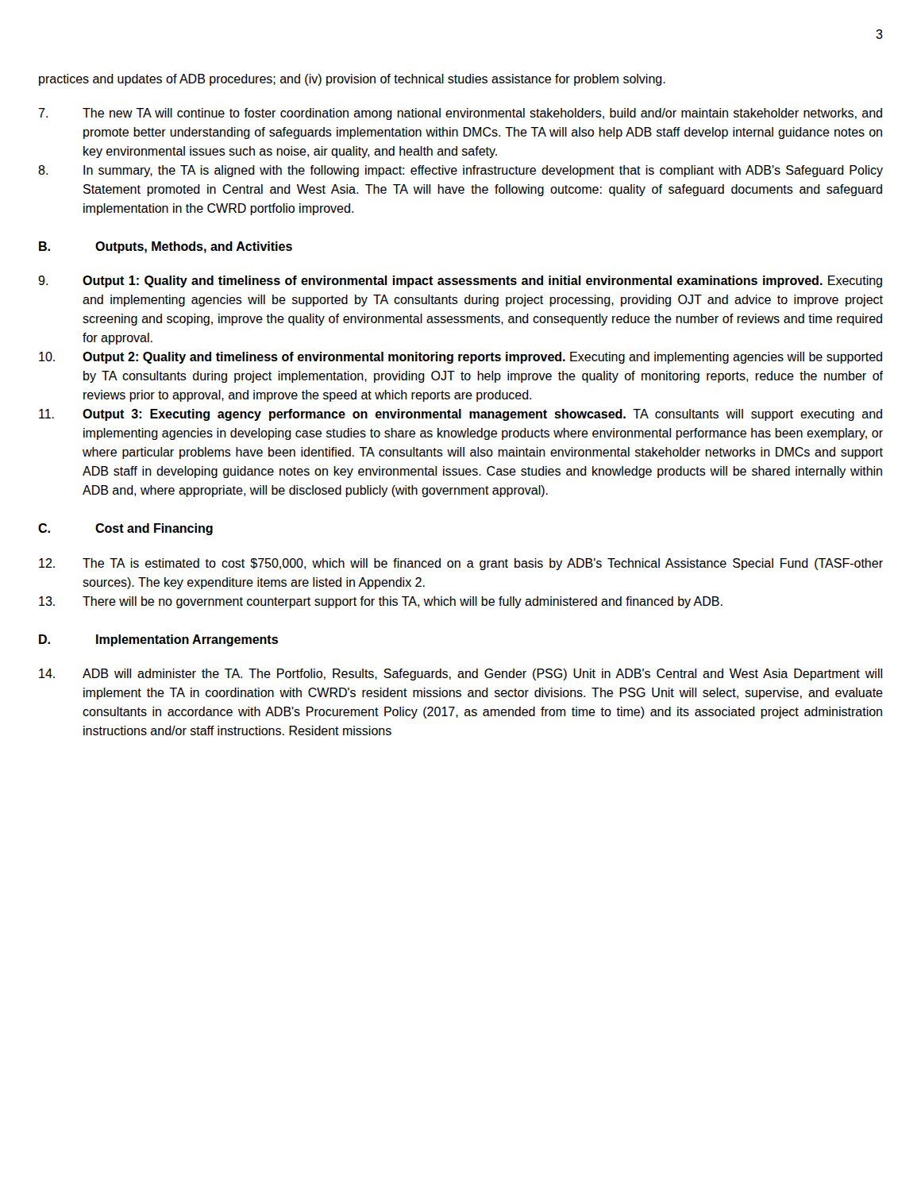3
practices and updates of ADB procedures; and (iv) provision of technical studies assistance for problem solving.
7.
The new TA will continue to foster coordination among national environmental stakeholders, build and/or maintain stakeholder networks, and promote better understanding of safeguards implementation within DMCs. The TA will also help ADB staff develop internal guidance notes on key environmental issues such as noise, air quality, and health and safety.
8.
In summary, the TA is aligned with the following impact: effective infrastructure development that is compliant with ADB's Safeguard Policy Statement promoted in Central and West Asia. The TA will have the following outcome: quality of safeguard documents and safeguard implementation in the CWRD portfolio improved.
B. Outputs, Methods, and Activities
9.
Output 1: Quality and timeliness of environmental impact assessments and initial environmental examinations improved. Executing and implementing agencies will be supported by TA consultants during project processing, providing OJT and advice to improve project screening and scoping, improve the quality of environmental assessments, and consequently reduce the number of reviews and time required for approval.
10.
Output 2: Quality and timeliness of environmental monitoring reports improved. Executing and implementing agencies will be supported by TA consultants during project implementation, providing OJT to help improve the quality of monitoring reports, reduce the number of reviews prior to approval, and improve the speed at which reports are produced.
11.
Output 3: Executing agency performance on environmental management showcased. TA consultants will support executing and implementing agencies in developing case studies to share as knowledge products where environmental performance has been exemplary, or where particular problems have been identified. TA consultants will also maintain environmental stakeholder networks in DMCs and support ADB staff in developing guidance notes on key environmental issues. Case studies and knowledge products will be shared internally within ADB and, where appropriate, will be disclosed publicly (with government approval).
C. Cost and Financing
12.
The TA is estimated to cost $750,000, which will be financed on a grant basis by ADB's Technical Assistance Special Fund (TASF-other sources). The key expenditure items are listed in Appendix 2.
13.
There will be no government counterpart support for this TA, which will be fully administered and financed by ADB.
D. Implementation Arrangements
14.
ADB will administer the TA. The Portfolio, Results, Safeguards, and Gender (PSG) Unit in ADB's Central and West Asia Department will implement the TA in coordination with CWRD's resident missions and sector divisions. The PSG Unit will select, supervise, and evaluate consultants in accordance with ADB's Procurement Policy (2017, as amended from time to time) and its associated project administration instructions and/or staff instructions. Resident missions